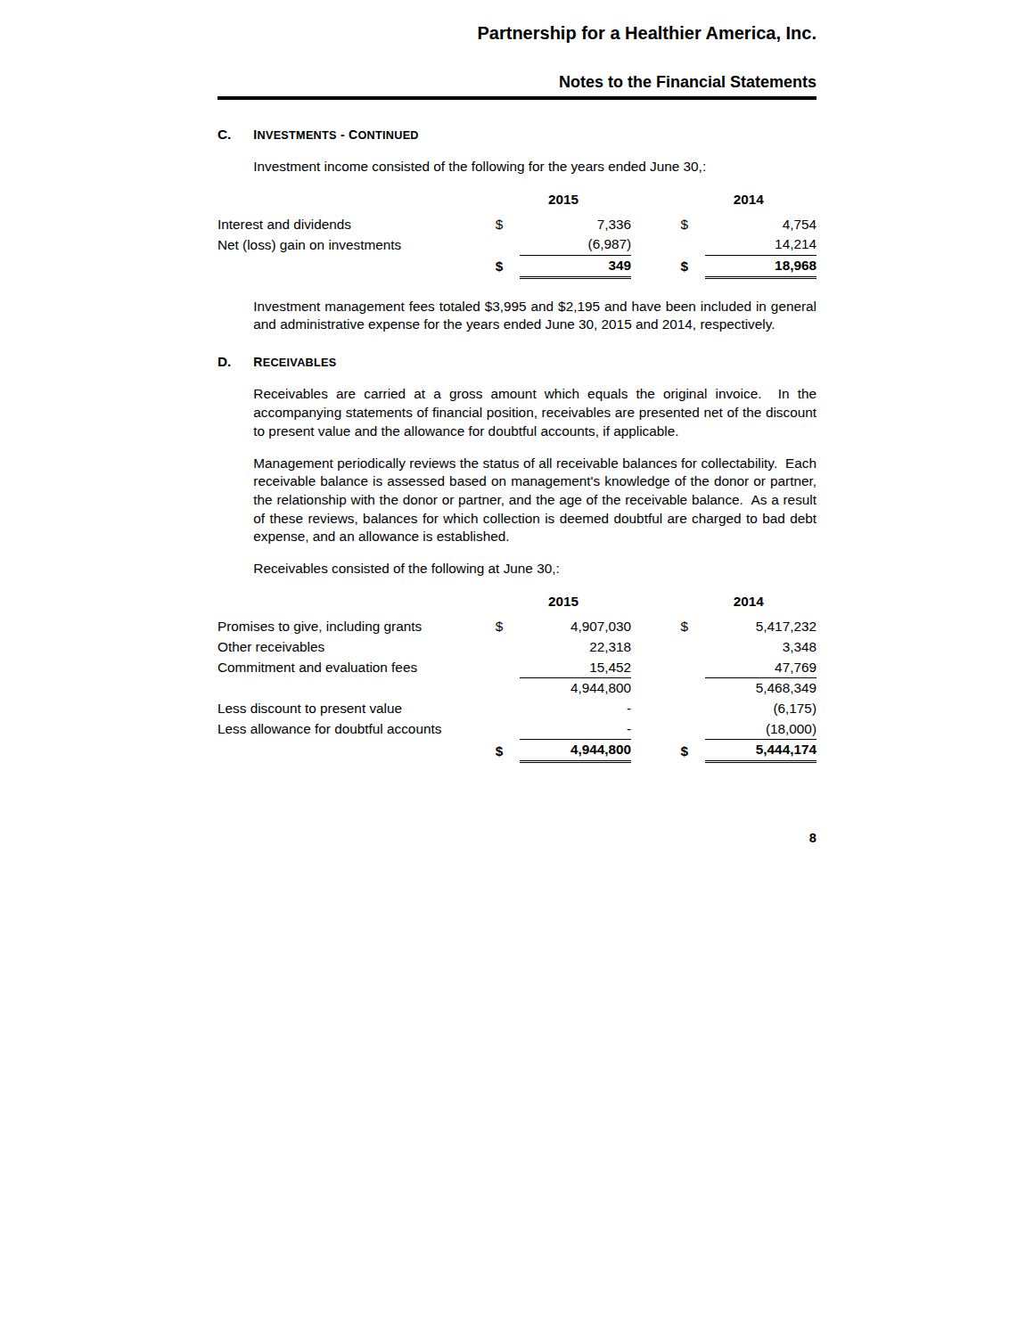Partnership for a Healthier America, Inc.
Notes to the Financial Statements
C.
INVESTMENTS - CONTINUED
Investment income consisted of the following for the years ended June 30,:
| | 2015 | | 2014 |
| Interest and dividends | $ | 7,336 | | $ | 4,754 |
| Net (loss) gain on investments | | (6,987) | | | 14,214 |
| | $ | 349 | | $ | 18,968 |
Investment management fees totaled $3,995 and $2,195 and have been included in general and administrative expense for the years ended June 30, 2015 and 2014, respectively.
D.
RECEIVABLES
Receivables are carried at a gross amount which equals the original invoice. In the accompanying statements of financial position, receivables are presented net of the discount to present value and the allowance for doubtful accounts, if applicable.
Management periodically reviews the status of all receivable balances for collectability. Each receivable balance is assessed based on management's knowledge of the donor or partner, the relationship with the donor or partner, and the age of the receivable balance. As a result of these reviews, balances for which collection is deemed doubtful are charged to bad debt expense, and an allowance is established.
Receivables consisted of the following at June 30,:
| | 2015 | | 2014 |
| Promises to give, including grants | $ | 4,907,030 | | $ | 5,417,232 |
| Other receivables | | 22,318 | | | 3,348 |
| Commitment and evaluation fees | | 15,452 | | | 47,769 |
| | | 4,944,800 | | | 5,468,349 |
| Less discount to present value | | - | | | (6,175) |
| Less allowance for doubtful accounts | | - | | | (18,000) |
| | $ | 4,944,800 | | $ | 5,444,174 |
8